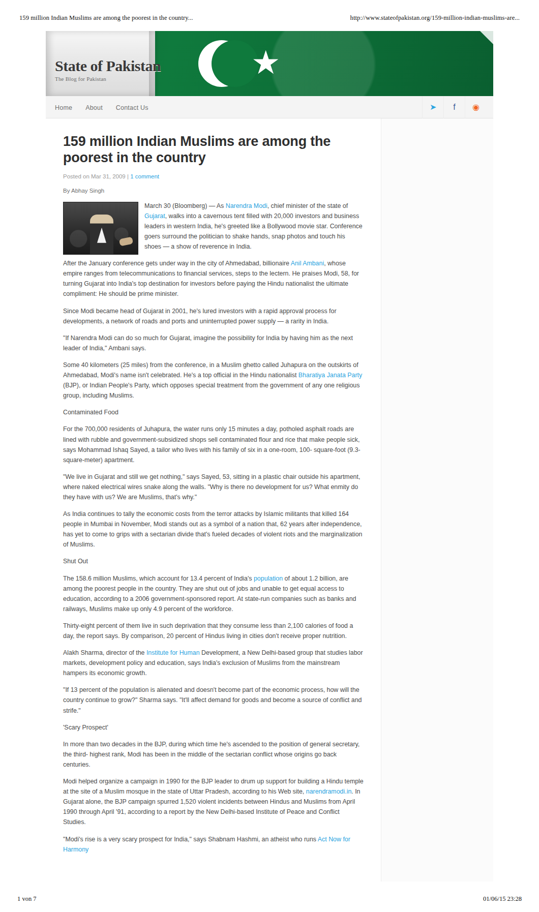159 million Indian Muslims are among the poorest in the country...
http://www.stateofpakistan.org/159-million-indian-muslims-are...
★
State of Pakistan
The Blog for Pakistan
Home
About
Contact Us
➤
f
◉
159 million Indian Muslims are among the poorest in the country
Posted on Mar 31, 2009 | 1 comment
By Abhay Singh
March 30 (Bloomberg) — As Narendra Modi, chief minister of the state of Gujarat, walks into a cavernous tent filled with 20,000 investors and business leaders in western India, he's greeted like a Bollywood movie star. Conference goers surround the politician to shake hands, snap photos and touch his shoes — a show of reverence in India.
After the January conference gets under way in the city of Ahmedabad, billionaire Anil Ambani, whose empire ranges from telecommunications to financial services, steps to the lectern. He praises Modi, 58, for turning Gujarat into India's top destination for investors before paying the Hindu nationalist the ultimate compliment: He should be prime minister.
Since Modi became head of Gujarat in 2001, he's lured investors with a rapid approval process for developments, a network of roads and ports and uninterrupted power supply — a rarity in India.
"If Narendra Modi can do so much for Gujarat, imagine the possibility for India by having him as the next leader of India," Ambani says.
Some 40 kilometers (25 miles) from the conference, in a Muslim ghetto called Juhapura on the outskirts of Ahmedabad, Modi's name isn't celebrated. He's a top official in the Hindu nationalist Bharatiya Janata Party (BJP), or Indian People's Party, which opposes special treatment from the government of any one religious group, including Muslims.
Contaminated Food
For the 700,000 residents of Juhapura, the water runs only 15 minutes a day, potholed asphalt roads are lined with rubble and government-subsidized shops sell contaminated flour and rice that make people sick, says Mohammad Ishaq Sayed, a tailor who lives with his family of six in a one-room, 100- square-foot (9.3-square-meter) apartment.
"We live in Gujarat and still we get nothing," says Sayed, 53, sitting in a plastic chair outside his apartment, where naked electrical wires snake along the walls. "Why is there no development for us? What enmity do they have with us? We are Muslims, that's why."
As India continues to tally the economic costs from the terror attacks by Islamic militants that killed 164 people in Mumbai in November, Modi stands out as a symbol of a nation that, 62 years after independence, has yet to come to grips with a sectarian divide that's fueled decades of violent riots and the marginalization of Muslims.
Shut Out
The 158.6 million Muslims, which account for 13.4 percent of India's population of about 1.2 billion, are among the poorest people in the country. They are shut out of jobs and unable to get equal access to education, according to a 2006 government-sponsored report. At state-run companies such as banks and railways, Muslims make up only 4.9 percent of the workforce.
Thirty-eight percent of them live in such deprivation that they consume less than 2,100 calories of food a day, the report says. By comparison, 20 percent of Hindus living in cities don't receive proper nutrition.
Alakh Sharma, director of the Institute for Human Development, a New Delhi-based group that studies labor markets, development policy and education, says India's exclusion of Muslims from the mainstream hampers its economic growth.
"If 13 percent of the population is alienated and doesn't become part of the economic process, how will the country continue to grow?" Sharma says. "It'll affect demand for goods and become a source of conflict and strife."
'Scary Prospect'
In more than two decades in the BJP, during which time he's ascended to the position of general secretary, the third- highest rank, Modi has been in the middle of the sectarian conflict whose origins go back centuries.
Modi helped organize a campaign in 1990 for the BJP leader to drum up support for building a Hindu temple at the site of a Muslim mosque in the state of Uttar Pradesh, according to his Web site, narendramodi.in. In Gujarat alone, the BJP campaign spurred 1,520 violent incidents between Hindus and Muslims from April 1990 through April '91, according to a report by the New Delhi-based Institute of Peace and Conflict Studies.
"Modi's rise is a very scary prospect for India," says Shabnam Hashmi, an atheist who runs Act Now for Harmony
1 von 7
01/06/15 23:28